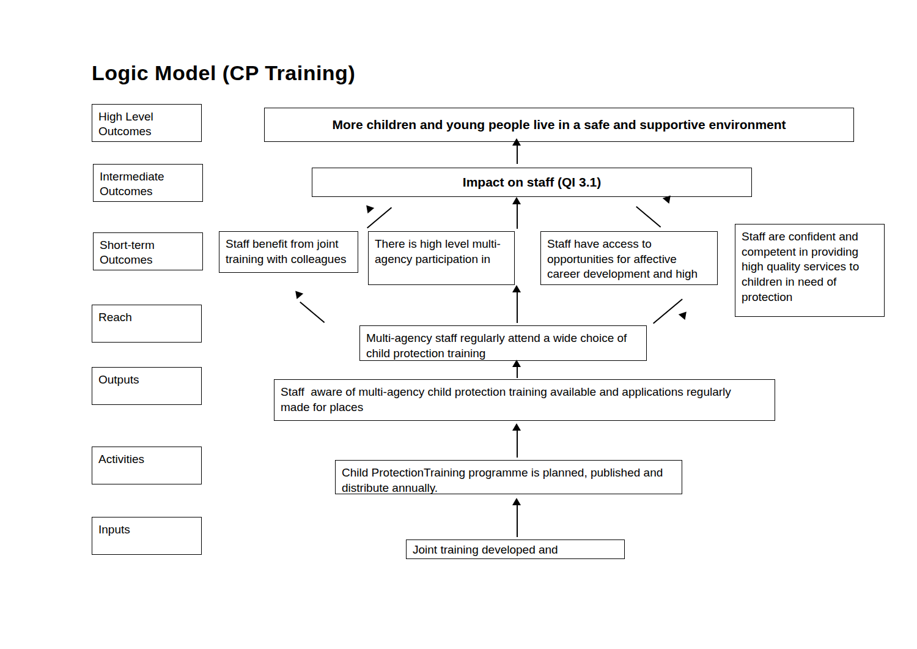Logic Model (CP Training)
High Level
Outcomes
Intermediate
Outcomes
Short-term
Outcomes
Reach
Outputs
Activities
Inputs
More children and young people live in a safe and supportive environment
Impact on staff (QI 3.1)
Staff benefit from joint training with colleagues
There is high level multi-agency participation in
Staff have access to opportunities for affective career development and high quality CPD
Staff are confident and competent in providing high quality services to children in need of protection
Multi-agency staff regularly attend a wide choice of child protection training
Staff aware of multi-agency child protection training available and applications regularly
made for places
Child ProtectionTraining programme is planned, published and distribute annually.
Joint training developed and